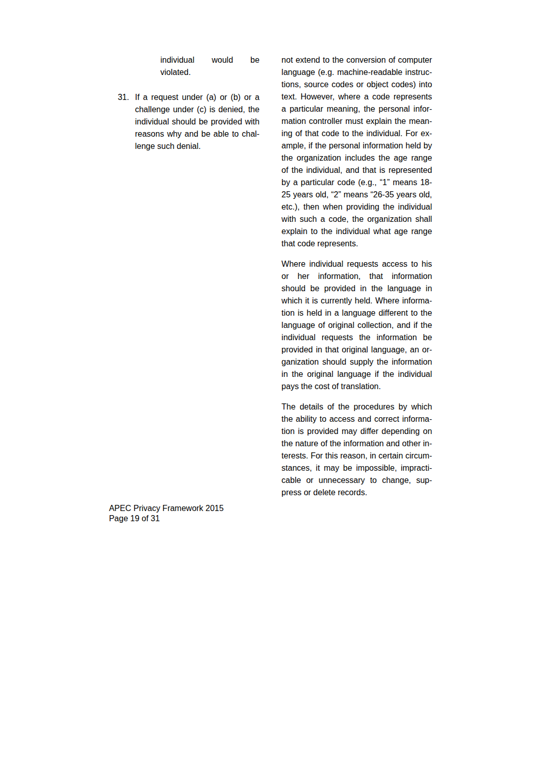individual would be violated.
31. If a request under (a) or (b) or a challenge under (c) is denied, the individual should be provided with reasons why and be able to challenge such denial.
not extend to the conversion of computer language (e.g. machine-readable instructions, source codes or object codes) into text. However, where a code represents a particular meaning, the personal information controller must explain the meaning of that code to the individual. For example, if the personal information held by the organization includes the age range of the individual, and that is represented by a particular code (e.g., “1” means 18-25 years old, “2” means “26-35 years old, etc.), then when providing the individual with such a code, the organization shall explain to the individual what age range that code represents.
Where individual requests access to his or her information, that information should be provided in the language in which it is currently held. Where information is held in a language different to the language of original collection, and if the individual requests the information be provided in that original language, an organization should supply the information in the original language if the individual pays the cost of translation.
The details of the procedures by which the ability to access and correct information is provided may differ depending on the nature of the information and other interests. For this reason, in certain circumstances, it may be impossible, impracticable or unnecessary to change, suppress or delete records.
APEC Privacy Framework 2015
Page 19 of 31